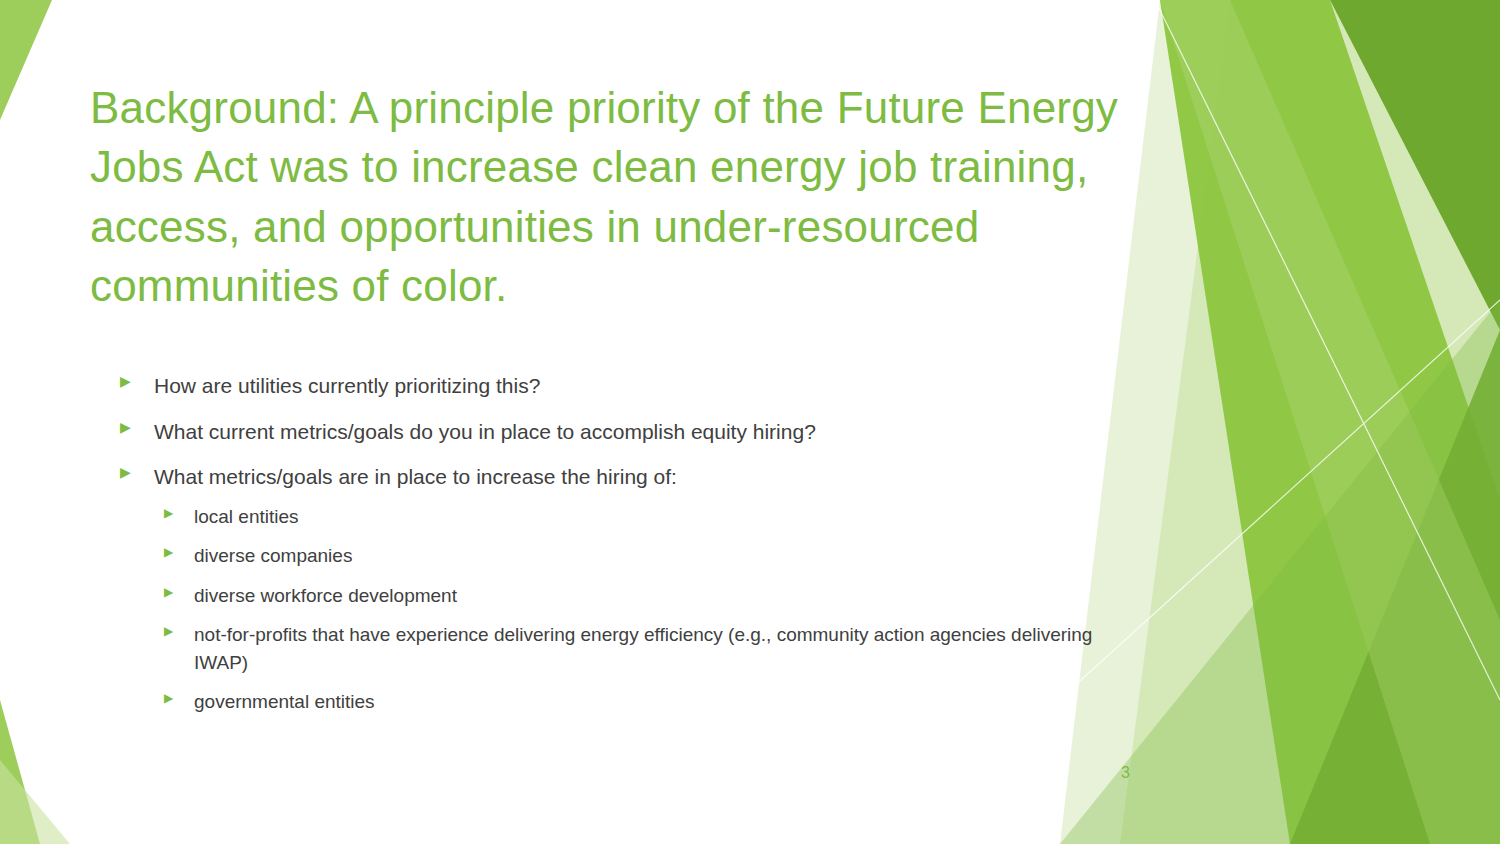Background: A principle priority of the Future Energy Jobs Act was to increase clean energy job training, access, and opportunities in under-resourced communities of color.
How are utilities currently prioritizing this?
What current metrics/goals do you in place to accomplish equity hiring?
What metrics/goals are in place to increase the hiring of:
local entities
diverse companies
diverse workforce development
not-for-profits that have experience delivering energy efficiency (e.g., community action agencies delivering IWAP)
governmental entities
3